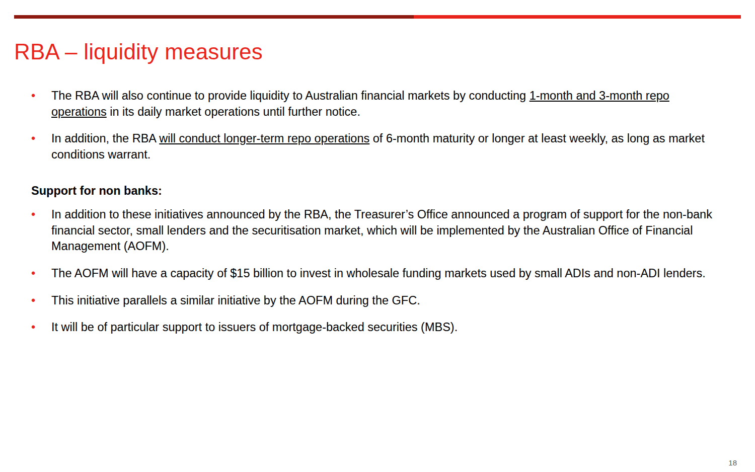RBA – liquidity measures
The RBA will also continue to provide liquidity to Australian financial markets by conducting 1-month and 3-month repo operations in its daily market operations until further notice.
In addition, the RBA will conduct longer-term repo operations of 6-month maturity or longer at least weekly, as long as market conditions warrant.
Support for non banks:
In addition to these initiatives announced by the RBA, the Treasurer’s Office announced a program of support for the non-bank financial sector, small lenders and the securitisation market, which will be implemented by the Australian Office of Financial Management (AOFM).
The AOFM will have a capacity of $15 billion to invest in wholesale funding markets used by small ADIs and non-ADI lenders.
This initiative parallels a similar initiative by the AOFM during the GFC.
It will be of particular support to issuers of mortgage-backed securities (MBS).
18